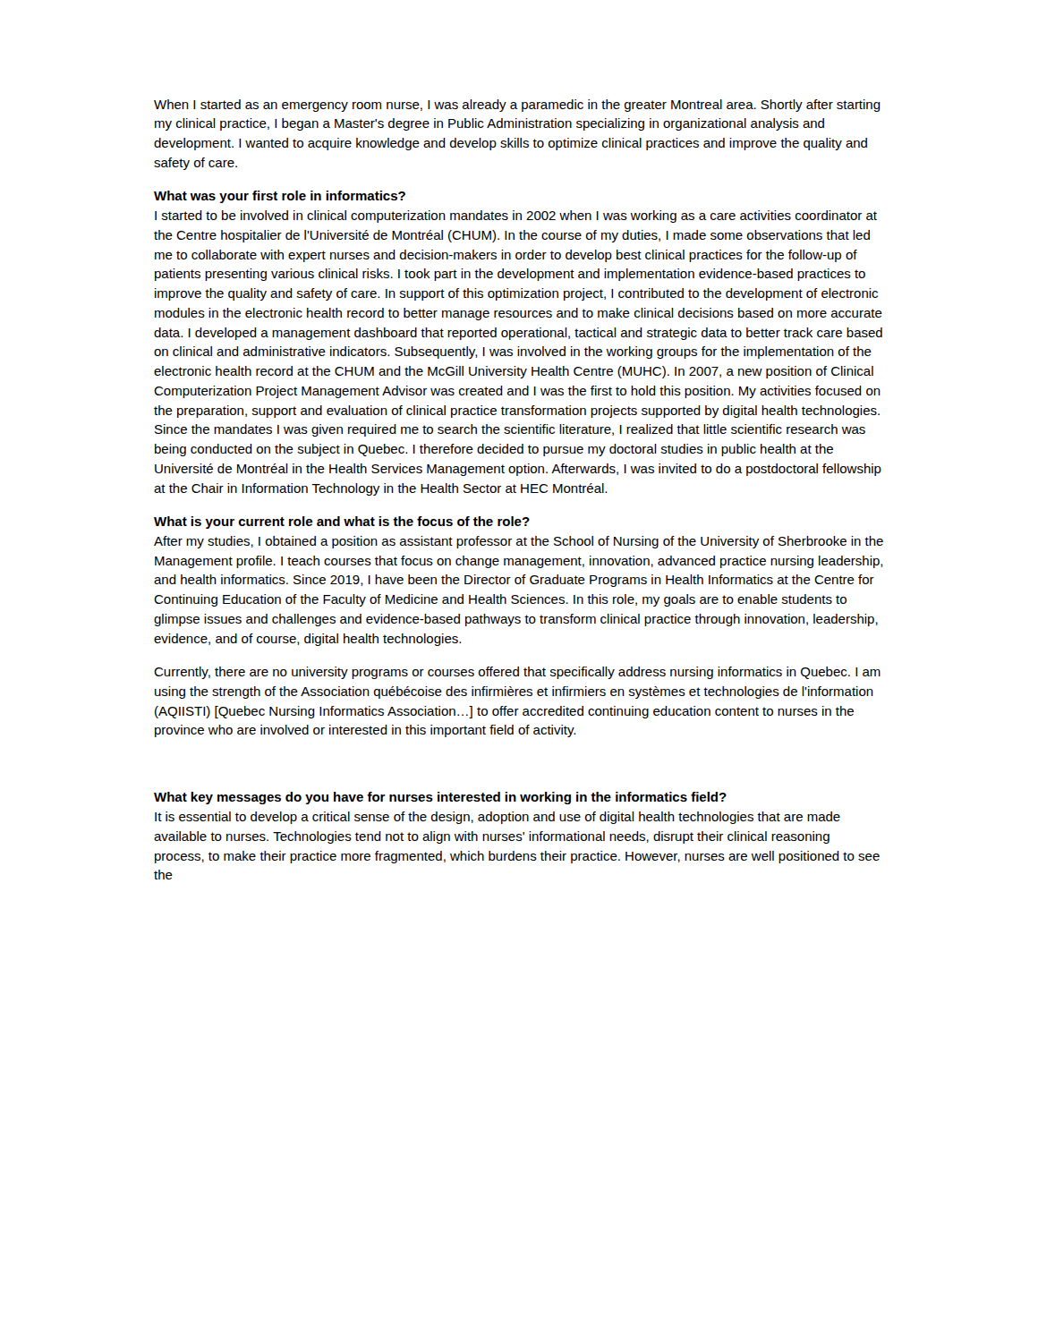When I started as an emergency room nurse, I was already a paramedic in the greater Montreal area. Shortly after starting my clinical practice, I began a Master's degree in Public Administration specializing in organizational analysis and development. I wanted to acquire knowledge and develop skills to optimize clinical practices and improve the quality and safety of care.
What was your first role in informatics?
I started to be involved in clinical computerization mandates in 2002 when I was working as a care activities coordinator at the Centre hospitalier de l'Université de Montréal (CHUM). In the course of my duties, I made some observations that led me to collaborate with expert nurses and decision-makers in order to develop best clinical practices for the follow-up of patients presenting various clinical risks. I took part in the development and implementation evidence-based practices to improve the quality and safety of care. In support of this optimization project, I contributed to the development of electronic modules in the electronic health record to better manage resources and to make clinical decisions based on more accurate data. I developed a management dashboard that reported operational, tactical and strategic data to better track care based on clinical and administrative indicators. Subsequently, I was involved in the working groups for the implementation of the electronic health record at the CHUM and the McGill University Health Centre (MUHC). In 2007, a new position of Clinical Computerization Project Management Advisor was created and I was the first to hold this position. My activities focused on the preparation, support and evaluation of clinical practice transformation projects supported by digital health technologies. Since the mandates I was given required me to search the scientific literature, I realized that little scientific research was being conducted on the subject in Quebec. I therefore decided to pursue my doctoral studies in public health at the Université de Montréal in the Health Services Management option. Afterwards, I was invited to do a postdoctoral fellowship at the Chair in Information Technology in the Health Sector at HEC Montréal.
What is your current role and what is the focus of the role?
After my studies, I obtained a position as assistant professor at the School of Nursing of the University of Sherbrooke in the Management profile. I teach courses that focus on change management, innovation, advanced practice nursing leadership, and health informatics. Since 2019, I have been the Director of Graduate Programs in Health Informatics at the Centre for Continuing Education of the Faculty of Medicine and Health Sciences. In this role, my goals are to enable students to glimpse issues and challenges and evidence-based pathways to transform clinical practice through innovation, leadership, evidence, and of course, digital health technologies.
Currently, there are no university programs or courses offered that specifically address nursing informatics in Quebec. I am using the strength of the Association québécoise des infirmières et infirmiers en systèmes et technologies de l'information (AQIISTI) [Quebec Nursing Informatics Association…] to offer accredited continuing education content to nurses in the province who are involved or interested in this important field of activity.
What key messages do you have for nurses interested in working in the informatics field?
It is essential to develop a critical sense of the design, adoption and use of digital health technologies that are made available to nurses. Technologies tend not to align with nurses' informational needs, disrupt their clinical reasoning process, to make their practice more fragmented, which burdens their practice. However, nurses are well positioned to see the